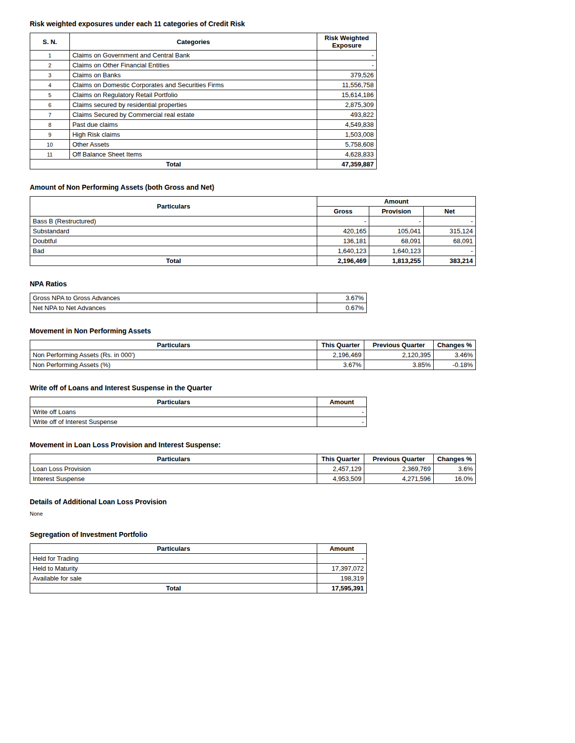Risk weighted exposures under each 11 categories of Credit Risk
| S. N. | Categories | Risk Weighted Exposure |
| --- | --- | --- |
| 1 | Claims on Government and Central Bank | - |
| 2 | Claims on Other Financial Entities | - |
| 3 | Claims on Banks | 379,526 |
| 4 | Claims on Domestic Corporates and Securities Firms | 11,556,758 |
| 5 | Claims on Regulatory Retail Portfolio | 15,614,186 |
| 6 | Claims secured by residential properties | 2,875,309 |
| 7 | Claims Secured by Commercial real estate | 493,822 |
| 8 | Past due claims | 4,549,838 |
| 9 | High Risk claims | 1,503,008 |
| 10 | Other Assets | 5,758,608 |
| 11 | Off Balance Sheet Items | 4,628,833 |
| Total | 47,359,887 |
Amount of Non Performing Assets (both Gross and Net)
| Particulars | Amount |
| --- | --- |
| Gross | Provision | Net |
| Bass B (Restructured) | - | - | - |
| Substandard | 420,165 | 105,041 | 315,124 |
| Doubtful | 136,181 | 68,091 | 68,091 |
| Bad | 1,640,123 | 1,640,123 | - |
| Total | 2,196,469 | 1,813,255 | 383,214 |
NPA Ratios
| Gross NPA to Gross Advances | 3.67% |
| Net NPA to Net Advances | 0.67% |
Movement in Non Performing Assets
| Particulars | This Quarter | Previous Quarter | Changes % |
| --- | --- | --- | --- |
| Non Performing Assets (Rs. in 000') | 2,196,469 | 2,120,395 | 3.46% |
| Non Performing Assets (%) | 3.67% | 3.85% | -0.18% |
Write off of Loans and Interest Suspense in the Quarter
| Particulars | Amount |
| --- | --- |
| Write off Loans | - |
| Write off of Interest Suspense | - |
Movement in Loan Loss Provision and Interest Suspense:
| Particulars | This Quarter | Previous Quarter | Changes % |
| --- | --- | --- | --- |
| Loan Loss Provision | 2,457,129 | 2,369,769 | 3.6% |
| Interest Suspense | 4,953,509 | 4,271,596 | 16.0% |
Details of Additional Loan Loss Provision
None
Segregation of Investment Portfolio
| Particulars | Amount |
| --- | --- |
| Held for Trading | - |
| Held to Maturity | 17,397,072 |
| Available for sale | 198,319 |
| Total | 17,595,391 |